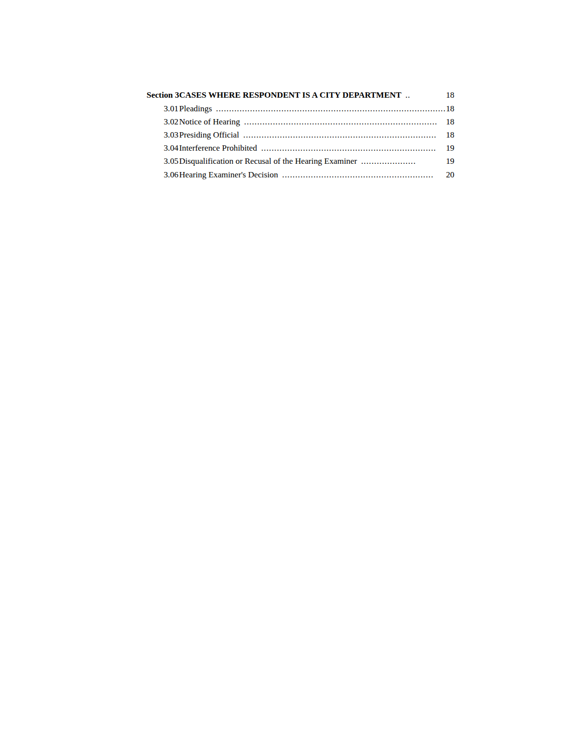| Section 3 | CASES WHERE RESPONDENT IS A CITY DEPARTMENT .. | 18 |
| | 3.01 | Pleadings ........................................................................................ | 18 |
| | 3.02 | Notice of Hearing .......................................................................... | 18 |
| | 3.03 | Presiding Official .......................................................................... | 18 |
| | 3.04 | Interference Prohibited ................................................................... | 19 |
| | 3.05 | Disqualification or Recusal of the Hearing Examiner ..................... | 19 |
| | 3.06 | Hearing Examiner's Decision .......................................................... | 20 |